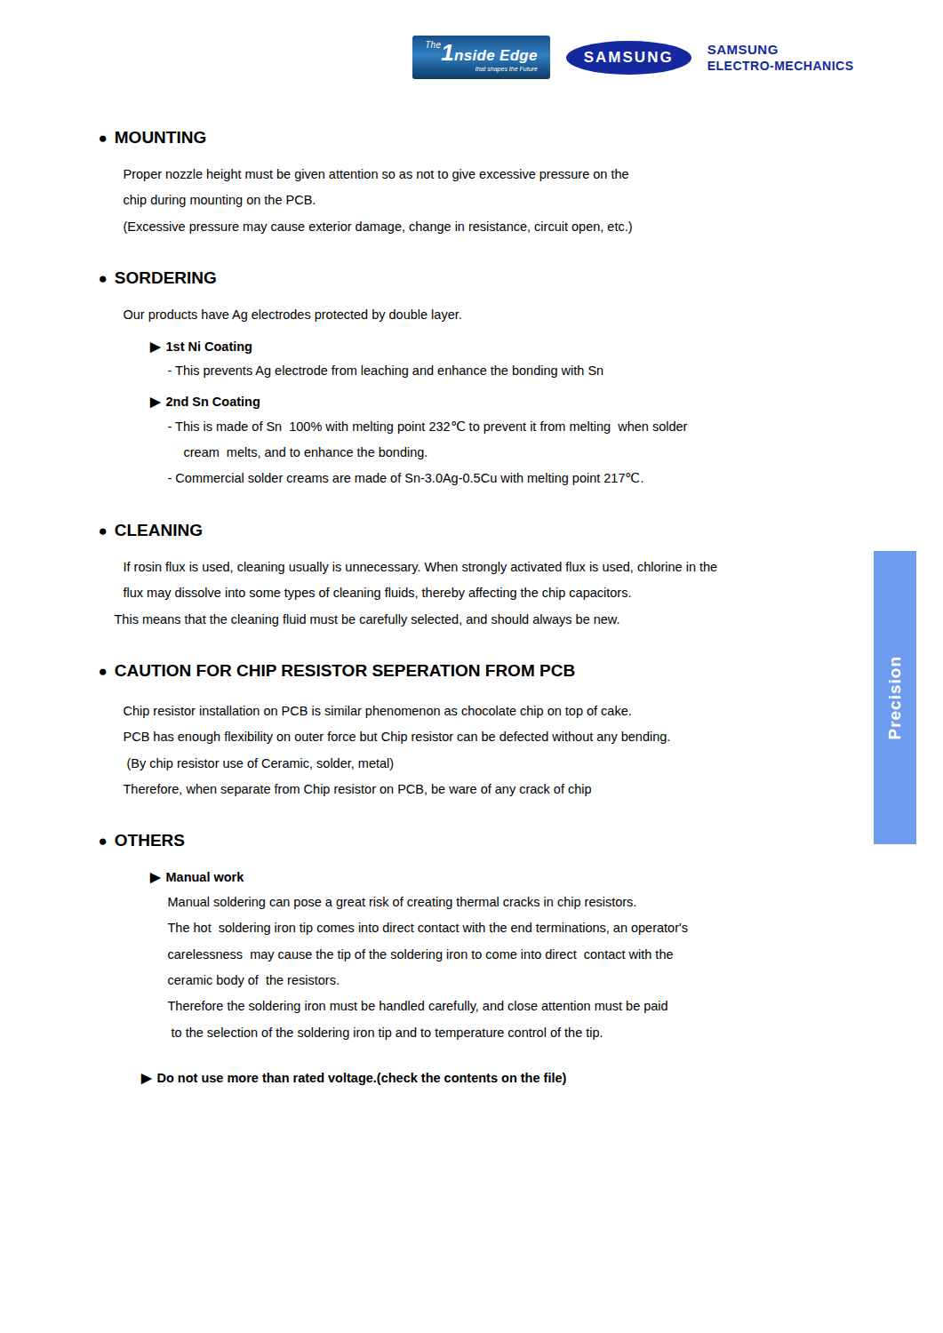The 1nside Edge that shapes the Future
SAMSUNG
SAMSUNG
ELECTRO-MECHANICS
Precision
●MOUNTING
Proper nozzle height must be given attention so as not to give excessive pressure on the
chip during mounting on the PCB.
(Excessive pressure may cause exterior damage, change in resistance, circuit open, etc.)
●SORDERING
Our products have Ag electrodes protected by double layer.
▶1st Ni Coating
- This prevents Ag electrode from leaching and enhance the bonding with Sn
▶2nd Sn Coating
- This is made of Sn 100% with melting point 232℃ to prevent it from melting when solder
cream melts, and to enhance the bonding.
- Commercial solder creams are made of Sn-3.0Ag-0.5Cu with melting point 217℃.
●CLEANING
If rosin flux is used, cleaning usually is unnecessary. When strongly activated flux is used, chlorine in the
flux may dissolve into some types of cleaning fluids, thereby affecting the chip capacitors.
This means that the cleaning fluid must be carefully selected, and should always be new.
●CAUTION FOR CHIP RESISTOR SEPERATION FROM PCB
Chip resistor installation on PCB is similar phenomenon as chocolate chip on top of cake.
PCB has enough flexibility on outer force but Chip resistor can be defected without any bending.
(By chip resistor use of Ceramic, solder, metal)
Therefore, when separate from Chip resistor on PCB, be ware of any crack of chip
●OTHERS
▶Manual work
Manual soldering can pose a great risk of creating thermal cracks in chip resistors.
The hot soldering iron tip comes into direct contact with the end terminations, an operator's
carelessness may cause the tip of the soldering iron to come into direct contact with the
ceramic body of the resistors.
Therefore the soldering iron must be handled carefully, and close attention must be paid
to the selection of the soldering iron tip and to temperature control of the tip.
▶Do not use more than rated voltage.(check the contents on the file)